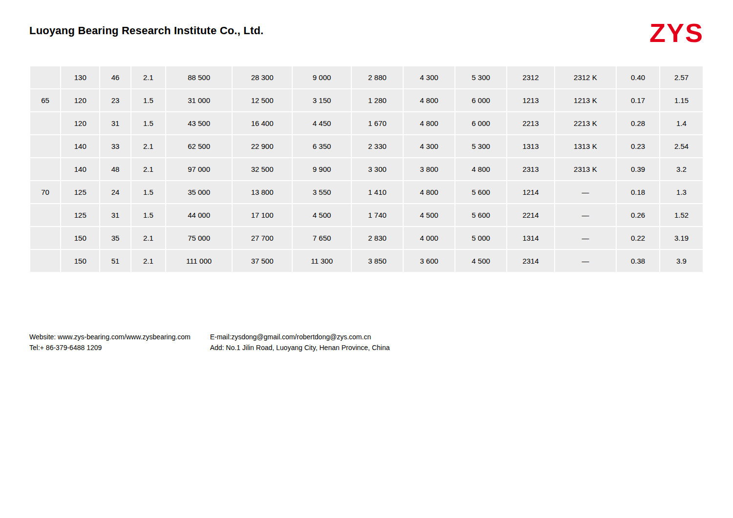Luoyang Bearing Research Institute Co., Ltd.
ZYS
| | 130 | 46 | 2.1 | 88 500 | 28 300 | 9 000 | 2 880 | 4 300 | 5 300 | 2312 | 2312 K | 0.40 | 2.57 |
| 65 | 120 | 23 | 1.5 | 31 000 | 12 500 | 3 150 | 1 280 | 4 800 | 6 000 | 1213 | 1213 K | 0.17 | 1.15 |
| | 120 | 31 | 1.5 | 43 500 | 16 400 | 4 450 | 1 670 | 4 800 | 6 000 | 2213 | 2213 K | 0.28 | 1.4 |
| | 140 | 33 | 2.1 | 62 500 | 22 900 | 6 350 | 2 330 | 4 300 | 5 300 | 1313 | 1313 K | 0.23 | 2.54 |
| | 140 | 48 | 2.1 | 97 000 | 32 500 | 9 900 | 3 300 | 3 800 | 4 800 | 2313 | 2313 K | 0.39 | 3.2 |
| 70 | 125 | 24 | 1.5 | 35 000 | 13 800 | 3 550 | 1 410 | 4 800 | 5 600 | 1214 | — | 0.18 | 1.3 |
| | 125 | 31 | 1.5 | 44 000 | 17 100 | 4 500 | 1 740 | 4 500 | 5 600 | 2214 | — | 0.26 | 1.52 |
| | 150 | 35 | 2.1 | 75 000 | 27 700 | 7 650 | 2 830 | 4 000 | 5 000 | 1314 | — | 0.22 | 3.19 |
| | 150 | 51 | 2.1 | 111 000 | 37 500 | 11 300 | 3 850 | 3 600 | 4 500 | 2314 | — | 0.38 | 3.9 |
Website: www.zys-bearing.com/www.zysbearing.com
Tel:+ 86-379-6488 1209
E-mail:zysdong@gmail.com/robertdong@zys.com.cn
Add: No.1 Jilin Road, Luoyang City, Henan Province, China